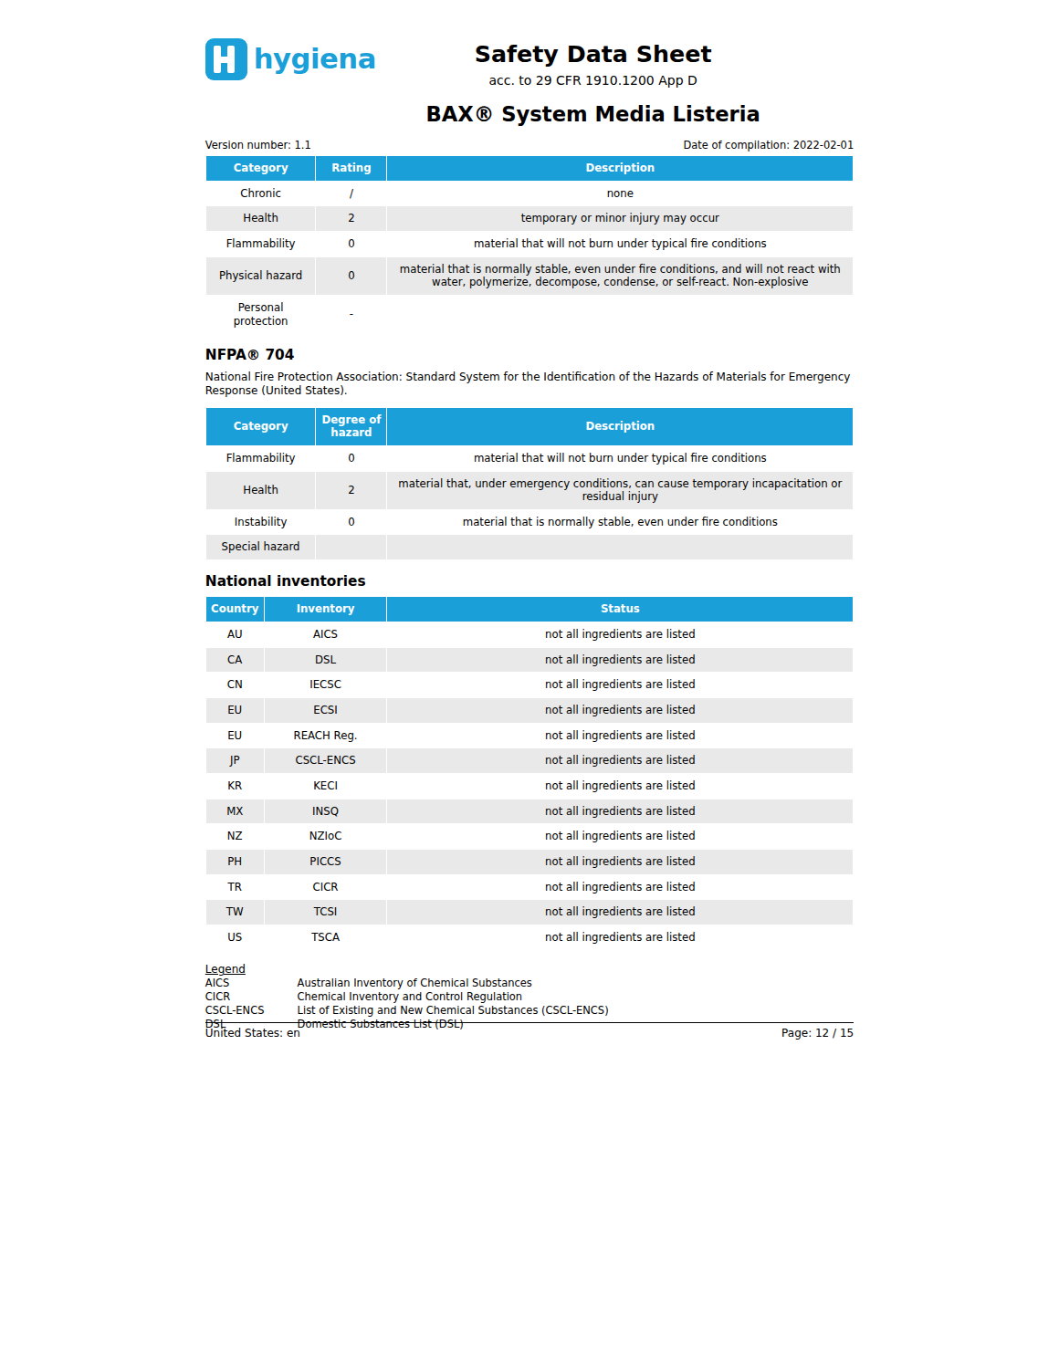hygiena
Safety Data Sheet
acc. to 29 CFR 1910.1200 App D
BAX® System Media Listeria
Version number: 1.1
Date of compilation: 2022-02-01
| Category | Rating | Description |
| --- | --- | --- |
| Chronic | / | none |
| Health | 2 | temporary or minor injury may occur |
| Flammability | 0 | material that will not burn under typical fire conditions |
| Physical hazard | 0 | material that is normally stable, even under fire conditions, and will not react with water, polymerize, decompose, condense, or self-react. Non-explosive |
| Personal protection | - | |
NFPA® 704
National Fire Protection Association: Standard System for the Identification of the Hazards of Materials for Emergency Response (United States).
| Category | Degree of hazard | Description |
| --- | --- | --- |
| Flammability | 0 | material that will not burn under typical fire conditions |
| Health | 2 | material that, under emergency conditions, can cause temporary incapacitation or residual injury |
| Instability | 0 | material that is normally stable, even under fire conditions |
| Special hazard | | |
National inventories
| Country | Inventory | Status |
| --- | --- | --- |
| AU | AICS | not all ingredients are listed |
| CA | DSL | not all ingredients are listed |
| CN | IECSC | not all ingredients are listed |
| EU | ECSI | not all ingredients are listed |
| EU | REACH Reg. | not all ingredients are listed |
| JP | CSCL-ENCS | not all ingredients are listed |
| KR | KECI | not all ingredients are listed |
| MX | INSQ | not all ingredients are listed |
| NZ | NZIoC | not all ingredients are listed |
| PH | PICCS | not all ingredients are listed |
| TR | CICR | not all ingredients are listed |
| TW | TCSI | not all ingredients are listed |
| US | TSCA | not all ingredients are listed |
Legend
AICS
Australian Inventory of Chemical Substances
CICR
Chemical Inventory and Control Regulation
CSCL-ENCS
List of Existing and New Chemical Substances (CSCL-ENCS)
DSL
Domestic Substances List (DSL)
United States: en
Page: 12 / 15